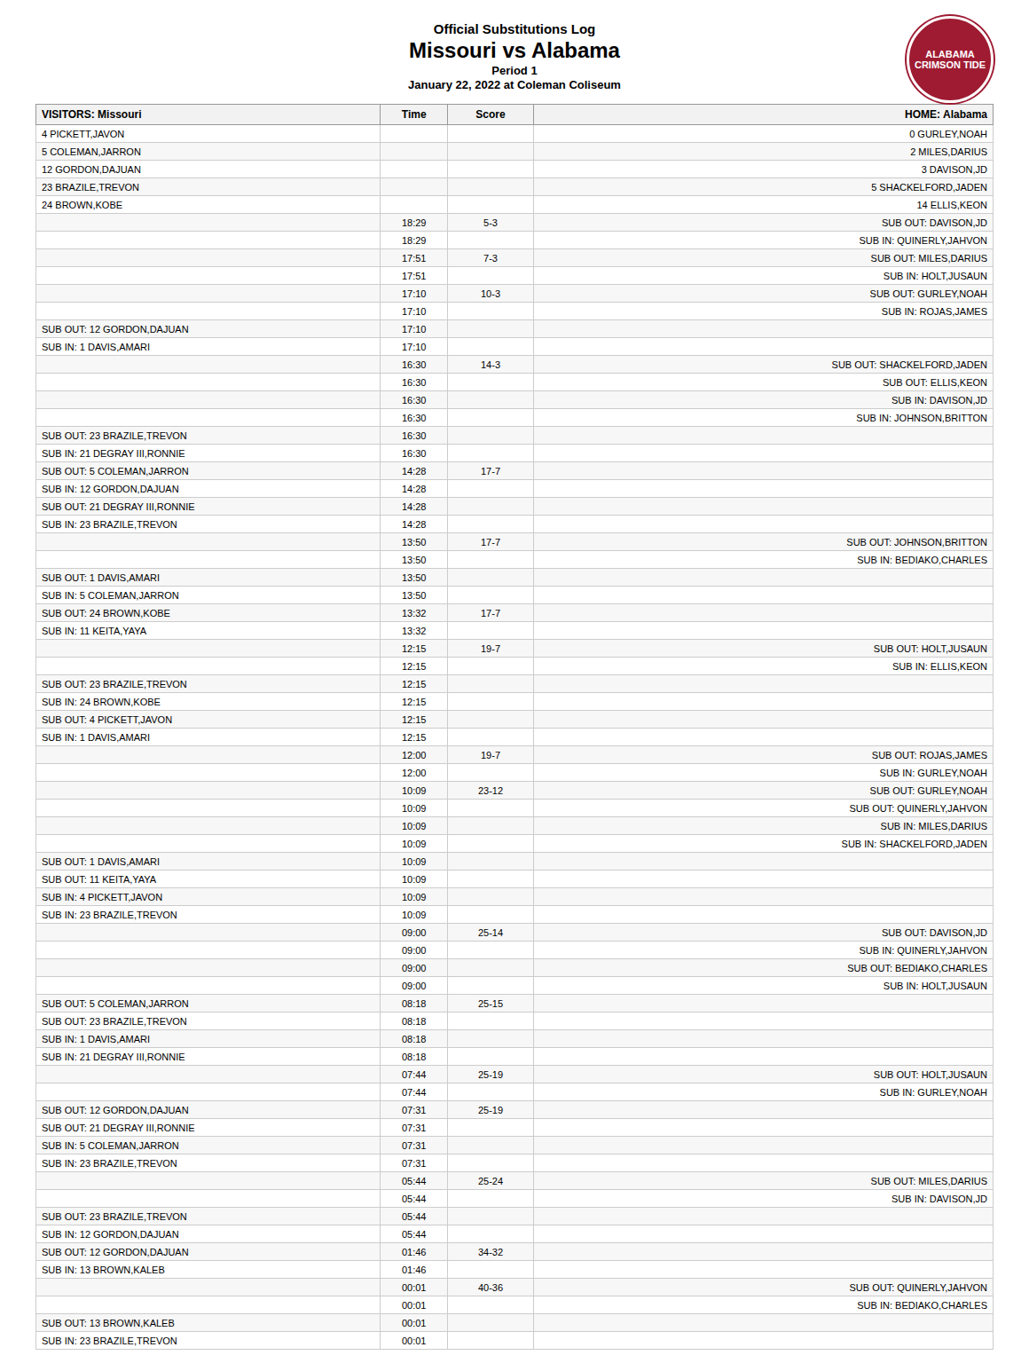ALABAMA
CRIMSON TIDE
Official Substitutions Log
Missouri vs Alabama
Period 1
January 22, 2022 at Coleman Coliseum
| VISITORS: Missouri | Time | Score | HOME: Alabama |
| --- | --- | --- | --- |
| 4 PICKETT,JAVON | | | 0 GURLEY,NOAH |
| 5 COLEMAN,JARRON | | | 2 MILES,DARIUS |
| 12 GORDON,DAJUAN | | | 3 DAVISON,JD |
| 23 BRAZILE,TREVON | | | 5 SHACKELFORD,JADEN |
| 24 BROWN,KOBE | | | 14 ELLIS,KEON |
| | 18:29 | 5-3 | SUB OUT: DAVISON,JD |
| | 18:29 | | SUB IN: QUINERLY,JAHVON |
| | 17:51 | 7-3 | SUB OUT: MILES,DARIUS |
| | 17:51 | | SUB IN: HOLT,JUSAUN |
| | 17:10 | 10-3 | SUB OUT: GURLEY,NOAH |
| | 17:10 | | SUB IN: ROJAS,JAMES |
| SUB OUT: 12 GORDON,DAJUAN | 17:10 | | |
| SUB IN: 1 DAVIS,AMARI | 17:10 | | |
| | 16:30 | 14-3 | SUB OUT: SHACKELFORD,JADEN |
| | 16:30 | | SUB OUT: ELLIS,KEON |
| | 16:30 | | SUB IN: DAVISON,JD |
| | 16:30 | | SUB IN: JOHNSON,BRITTON |
| SUB OUT: 23 BRAZILE,TREVON | 16:30 | | |
| SUB IN: 21 DEGRAY III,RONNIE | 16:30 | | |
| SUB OUT: 5 COLEMAN,JARRON | 14:28 | 17-7 | |
| SUB IN: 12 GORDON,DAJUAN | 14:28 | | |
| SUB OUT: 21 DEGRAY III,RONNIE | 14:28 | | |
| SUB IN: 23 BRAZILE,TREVON | 14:28 | | |
| | 13:50 | 17-7 | SUB OUT: JOHNSON,BRITTON |
| | 13:50 | | SUB IN: BEDIAKO,CHARLES |
| SUB OUT: 1 DAVIS,AMARI | 13:50 | | |
| SUB IN: 5 COLEMAN,JARRON | 13:50 | | |
| SUB OUT: 24 BROWN,KOBE | 13:32 | 17-7 | |
| SUB IN: 11 KEITA,YAYA | 13:32 | | |
| | 12:15 | 19-7 | SUB OUT: HOLT,JUSAUN |
| | 12:15 | | SUB IN: ELLIS,KEON |
| SUB OUT: 23 BRAZILE,TREVON | 12:15 | | |
| SUB IN: 24 BROWN,KOBE | 12:15 | | |
| SUB OUT: 4 PICKETT,JAVON | 12:15 | | |
| SUB IN: 1 DAVIS,AMARI | 12:15 | | |
| | 12:00 | 19-7 | SUB OUT: ROJAS,JAMES |
| | 12:00 | | SUB IN: GURLEY,NOAH |
| | 10:09 | 23-12 | SUB OUT: GURLEY,NOAH |
| | 10:09 | | SUB OUT: QUINERLY,JAHVON |
| | 10:09 | | SUB IN: MILES,DARIUS |
| | 10:09 | | SUB IN: SHACKELFORD,JADEN |
| SUB OUT: 1 DAVIS,AMARI | 10:09 | | |
| SUB OUT: 11 KEITA,YAYA | 10:09 | | |
| SUB IN: 4 PICKETT,JAVON | 10:09 | | |
| SUB IN: 23 BRAZILE,TREVON | 10:09 | | |
| | 09:00 | 25-14 | SUB OUT: DAVISON,JD |
| | 09:00 | | SUB IN: QUINERLY,JAHVON |
| | 09:00 | | SUB OUT: BEDIAKO,CHARLES |
| | 09:00 | | SUB IN: HOLT,JUSAUN |
| SUB OUT: 5 COLEMAN,JARRON | 08:18 | 25-15 | |
| SUB OUT: 23 BRAZILE,TREVON | 08:18 | | |
| SUB IN: 1 DAVIS,AMARI | 08:18 | | |
| SUB IN: 21 DEGRAY III,RONNIE | 08:18 | | |
| | 07:44 | 25-19 | SUB OUT: HOLT,JUSAUN |
| | 07:44 | | SUB IN: GURLEY,NOAH |
| SUB OUT: 12 GORDON,DAJUAN | 07:31 | 25-19 | |
| SUB OUT: 21 DEGRAY III,RONNIE | 07:31 | | |
| SUB IN: 5 COLEMAN,JARRON | 07:31 | | |
| SUB IN: 23 BRAZILE,TREVON | 07:31 | | |
| | 05:44 | 25-24 | SUB OUT: MILES,DARIUS |
| | 05:44 | | SUB IN: DAVISON,JD |
| SUB OUT: 23 BRAZILE,TREVON | 05:44 | | |
| SUB IN: 12 GORDON,DAJUAN | 05:44 | | |
| SUB OUT: 12 GORDON,DAJUAN | 01:46 | 34-32 | |
| SUB IN: 13 BROWN,KALEB | 01:46 | | |
| | 00:01 | 40-36 | SUB OUT: QUINERLY,JAHVON |
| | 00:01 | | SUB IN: BEDIAKO,CHARLES |
| SUB OUT: 13 BROWN,KALEB | 00:01 | | |
| SUB IN: 23 BRAZILE,TREVON | 00:01 | | |